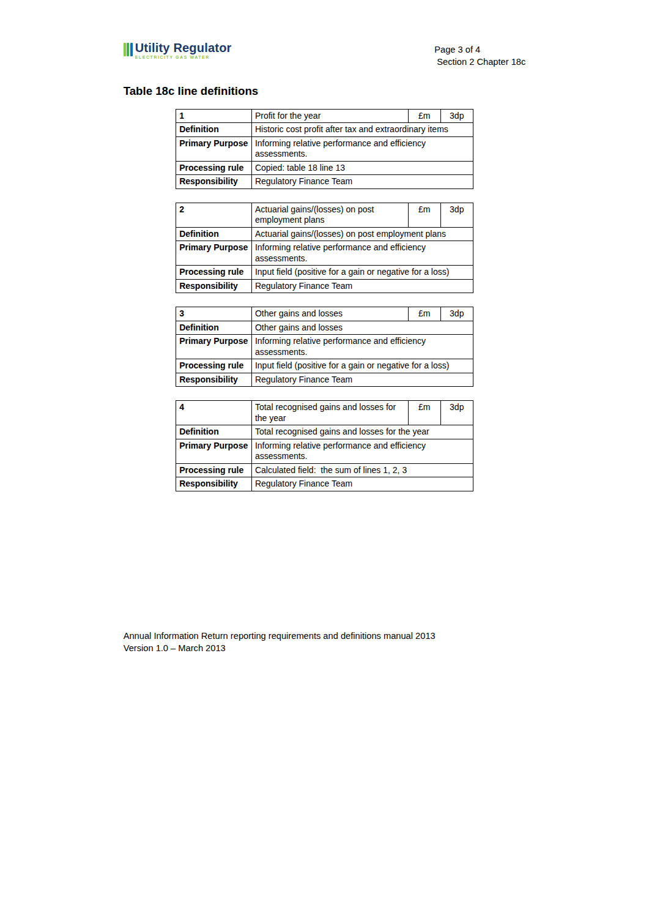Utility Regulator
ELECTRICITY GAS WATER
Page 3 of 4
Section 2 Chapter 18c
Table 18c line definitions
| 1 | Profit for the year | £m | 3dp |
| Definition | Historic cost profit after tax and extraordinary items |
| Primary Purpose | Informing relative performance and efficiency assessments. |
| Processing rule | Copied: table 18 line 13 |
| Responsibility | Regulatory Finance Team |
| 2 | Actuarial gains/(losses) on post employment plans | £m | 3dp |
| Definition | Actuarial gains/(losses) on post employment plans |
| Primary Purpose | Informing relative performance and efficiency assessments. |
| Processing rule | Input field (positive for a gain or negative for a loss) |
| Responsibility | Regulatory Finance Team |
| 3 | Other gains and losses | £m | 3dp |
| Definition | Other gains and losses |
| Primary Purpose | Informing relative performance and efficiency assessments. |
| Processing rule | Input field (positive for a gain or negative for a loss) |
| Responsibility | Regulatory Finance Team |
| 4 | Total recognised gains and losses for the year | £m | 3dp |
| Definition | Total recognised gains and losses for the year |
| Primary Purpose | Informing relative performance and efficiency assessments. |
| Processing rule | Calculated field: the sum of lines 1, 2, 3 |
| Responsibility | Regulatory Finance Team |
Annual Information Return reporting requirements and definitions manual 2013
Version 1.0 – March 2013